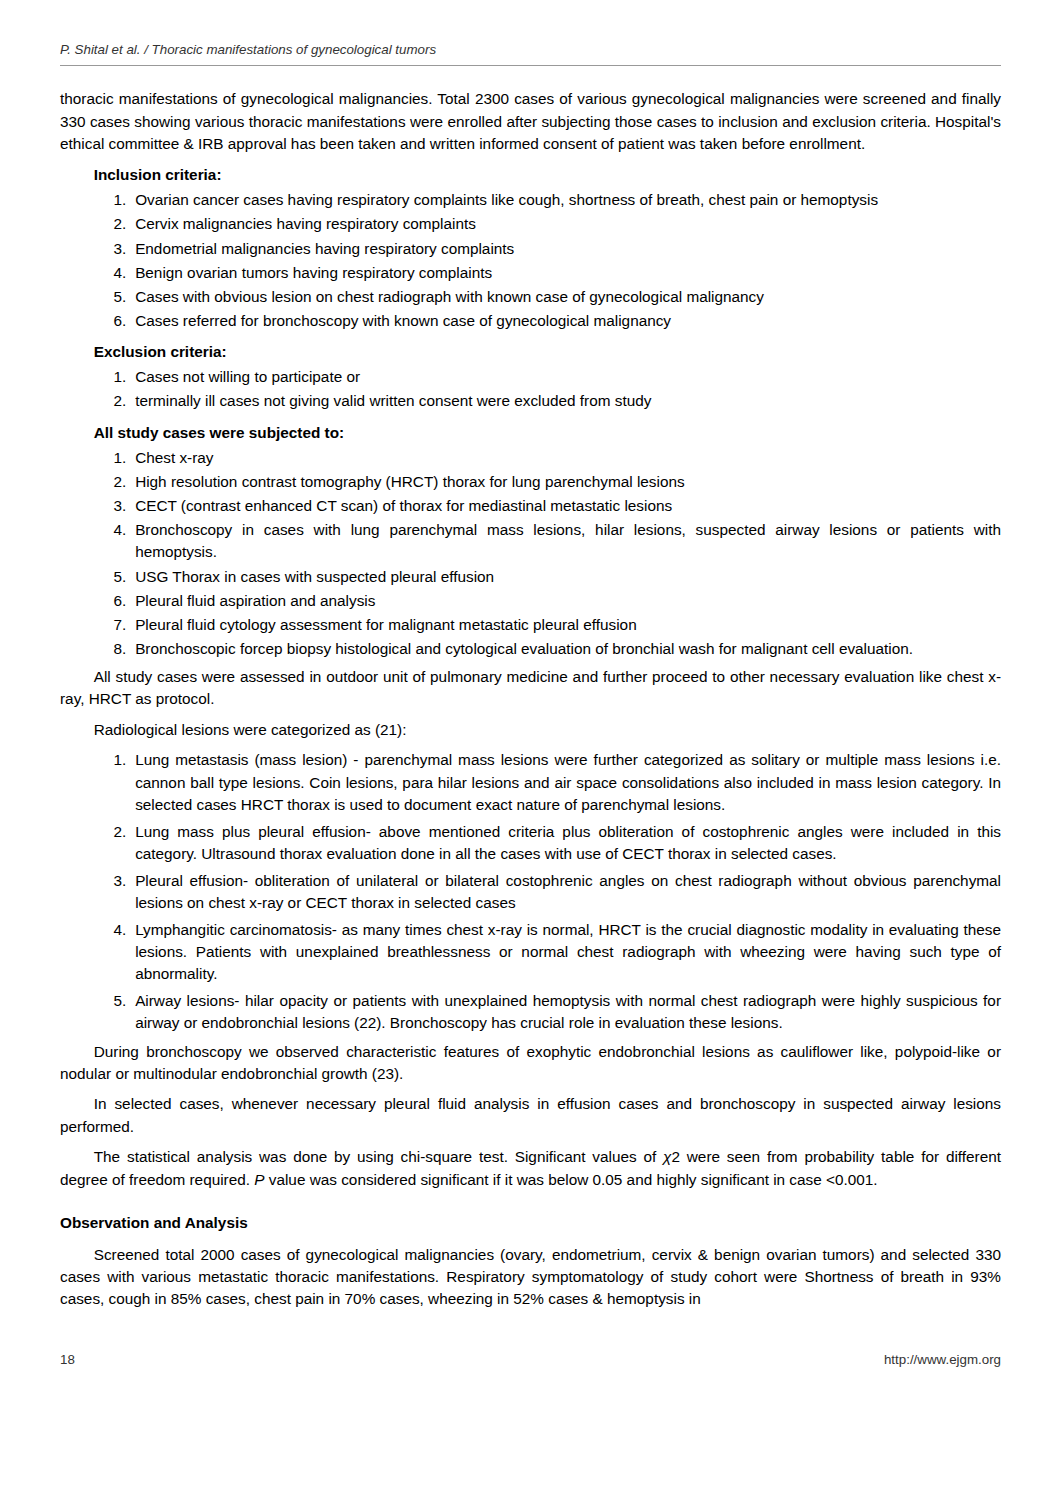P. Shital et al. / Thoracic manifestations of gynecological tumors
thoracic manifestations of gynecological malignancies. Total 2300 cases of various gynecological malignancies were screened and finally 330 cases showing various thoracic manifestations were enrolled after subjecting those cases to inclusion and exclusion criteria. Hospital's ethical committee & IRB approval has been taken and written informed consent of patient was taken before enrollment.
Inclusion criteria:
Ovarian cancer cases having respiratory complaints like cough, shortness of breath, chest pain or hemoptysis
Cervix malignancies having respiratory complaints
Endometrial malignancies having respiratory complaints
Benign ovarian tumors having respiratory complaints
Cases with obvious lesion on chest radiograph with known case of gynecological malignancy
Cases referred for bronchoscopy with known case of gynecological malignancy
Exclusion criteria:
Cases not willing to participate or
terminally ill cases not giving valid written consent were excluded from study
All study cases were subjected to:
Chest x-ray
High resolution contrast tomography (HRCT) thorax for lung parenchymal lesions
CECT (contrast enhanced CT scan) of thorax for mediastinal metastatic lesions
Bronchoscopy in cases with lung parenchymal mass lesions, hilar lesions, suspected airway lesions or patients with hemoptysis.
USG Thorax in cases with suspected pleural effusion
Pleural fluid aspiration and analysis
Pleural fluid cytology assessment for malignant metastatic pleural effusion
Bronchoscopic forcep biopsy histological and cytological evaluation of bronchial wash for malignant cell evaluation.
All study cases were assessed in outdoor unit of pulmonary medicine and further proceed to other necessary evaluation like chest x-ray, HRCT as protocol.
Radiological lesions were categorized as (21):
Lung metastasis (mass lesion) - parenchymal mass lesions were further categorized as solitary or multiple mass lesions i.e. cannon ball type lesions. Coin lesions, para hilar lesions and air space consolidations also included in mass lesion category. In selected cases HRCT thorax is used to document exact nature of parenchymal lesions.
Lung mass plus pleural effusion- above mentioned criteria plus obliteration of costophrenic angles were included in this category. Ultrasound thorax evaluation done in all the cases with use of CECT thorax in selected cases.
Pleural effusion- obliteration of unilateral or bilateral costophrenic angles on chest radiograph without obvious parenchymal lesions on chest x-ray or CECT thorax in selected cases
Lymphangitic carcinomatosis- as many times chest x-ray is normal, HRCT is the crucial diagnostic modality in evaluating these lesions. Patients with unexplained breathlessness or normal chest radiograph with wheezing were having such type of abnormality.
Airway lesions- hilar opacity or patients with unexplained hemoptysis with normal chest radiograph were highly suspicious for airway or endobronchial lesions (22). Bronchoscopy has crucial role in evaluation these lesions.
During bronchoscopy we observed characteristic features of exophytic endobronchial lesions as cauliflower like, polypoid-like or nodular or multinodular endobronchial growth (23).
In selected cases, whenever necessary pleural fluid analysis in effusion cases and bronchoscopy in suspected airway lesions performed.
The statistical analysis was done by using chi-square test. Significant values of χ2 were seen from probability table for different degree of freedom required. P value was considered significant if it was below 0.05 and highly significant in case <0.001.
Observation and Analysis
Screened total 2000 cases of gynecological malignancies (ovary, endometrium, cervix & benign ovarian tumors) and selected 330 cases with various metastatic thoracic manifestations. Respiratory symptomatology of study cohort were Shortness of breath in 93% cases, cough in 85% cases, chest pain in 70% cases, wheezing in 52% cases & hemoptysis in
18 http://www.ejgm.org